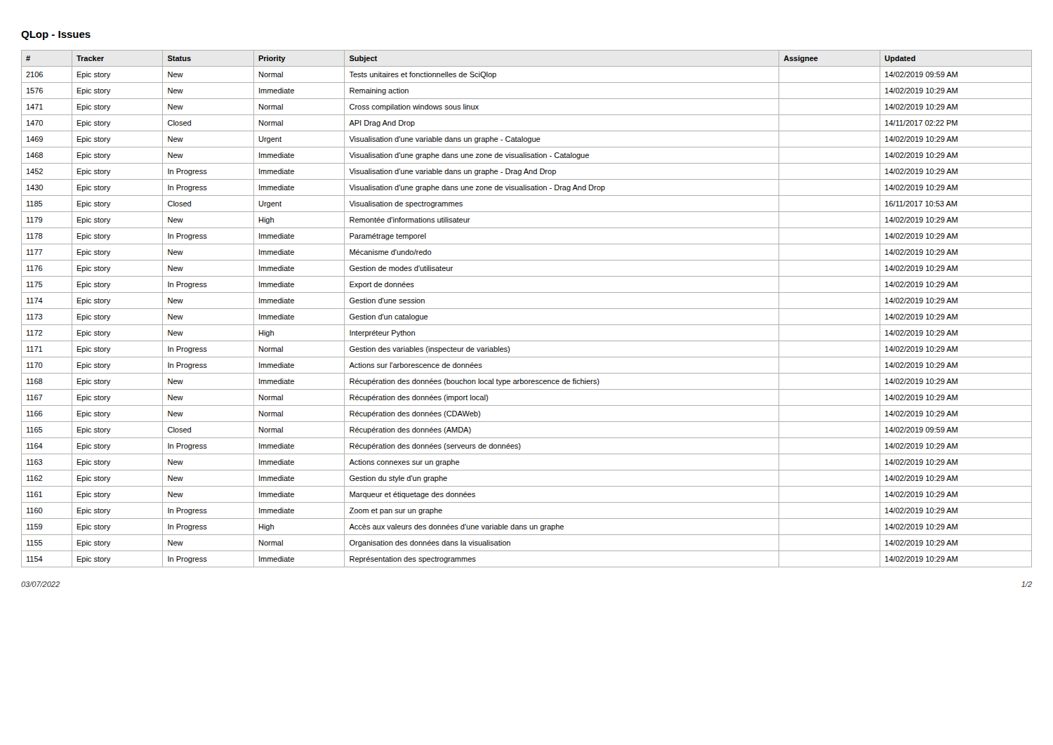QLop - Issues
| # | Tracker | Status | Priority | Subject | Assignee | Updated |
| --- | --- | --- | --- | --- | --- | --- |
| 2106 | Epic story | New | Normal | Tests unitaires et fonctionnelles de SciQlop | | 14/02/2019 09:59 AM |
| 1576 | Epic story | New | Immediate | Remaining action | | 14/02/2019 10:29 AM |
| 1471 | Epic story | New | Normal | Cross compilation windows sous linux | | 14/02/2019 10:29 AM |
| 1470 | Epic story | Closed | Normal | API Drag And Drop | | 14/11/2017 02:22 PM |
| 1469 | Epic story | New | Urgent | Visualisation d'une variable dans un graphe - Catalogue | | 14/02/2019 10:29 AM |
| 1468 | Epic story | New | Immediate | Visualisation d'une graphe dans une zone de visualisation - Catalogue | | 14/02/2019 10:29 AM |
| 1452 | Epic story | In Progress | Immediate | Visualisation d'une variable dans un graphe - Drag And Drop | | 14/02/2019 10:29 AM |
| 1430 | Epic story | In Progress | Immediate | Visualisation d'une graphe dans une zone de visualisation - Drag And Drop | | 14/02/2019 10:29 AM |
| 1185 | Epic story | Closed | Urgent | Visualisation de spectrogrammes | | 16/11/2017 10:53 AM |
| 1179 | Epic story | New | High | Remontée d'informations utilisateur | | 14/02/2019 10:29 AM |
| 1178 | Epic story | In Progress | Immediate | Paramétrage temporel | | 14/02/2019 10:29 AM |
| 1177 | Epic story | New | Immediate | Mécanisme d'undo/redo | | 14/02/2019 10:29 AM |
| 1176 | Epic story | New | Immediate | Gestion de modes d'utilisateur | | 14/02/2019 10:29 AM |
| 1175 | Epic story | In Progress | Immediate | Export de données | | 14/02/2019 10:29 AM |
| 1174 | Epic story | New | Immediate | Gestion d'une session | | 14/02/2019 10:29 AM |
| 1173 | Epic story | New | Immediate | Gestion d'un catalogue | | 14/02/2019 10:29 AM |
| 1172 | Epic story | New | High | Interpréteur Python | | 14/02/2019 10:29 AM |
| 1171 | Epic story | In Progress | Normal | Gestion des variables (inspecteur de variables) | | 14/02/2019 10:29 AM |
| 1170 | Epic story | In Progress | Immediate | Actions sur l'arborescence de données | | 14/02/2019 10:29 AM |
| 1168 | Epic story | New | Immediate | Récupération des données (bouchon local type arborescence de fichiers) | | 14/02/2019 10:29 AM |
| 1167 | Epic story | New | Normal | Récupération des données (import local) | | 14/02/2019 10:29 AM |
| 1166 | Epic story | New | Normal | Récupération des données (CDAWeb) | | 14/02/2019 10:29 AM |
| 1165 | Epic story | Closed | Normal | Récupération des données (AMDA) | | 14/02/2019 09:59 AM |
| 1164 | Epic story | In Progress | Immediate | Récupération des données (serveurs de données) | | 14/02/2019 10:29 AM |
| 1163 | Epic story | New | Immediate | Actions connexes sur un graphe | | 14/02/2019 10:29 AM |
| 1162 | Epic story | New | Immediate | Gestion du style d'un graphe | | 14/02/2019 10:29 AM |
| 1161 | Epic story | New | Immediate | Marqueur et étiquetage des données | | 14/02/2019 10:29 AM |
| 1160 | Epic story | In Progress | Immediate | Zoom et pan sur un graphe | | 14/02/2019 10:29 AM |
| 1159 | Epic story | In Progress | High | Accès aux valeurs des données d'une variable dans un graphe | | 14/02/2019 10:29 AM |
| 1155 | Epic story | New | Normal | Organisation des données dans la visualisation | | 14/02/2019 10:29 AM |
| 1154 | Epic story | In Progress | Immediate | Représentation des spectrogrammes | | 14/02/2019 10:29 AM |
03/07/2022 1/2